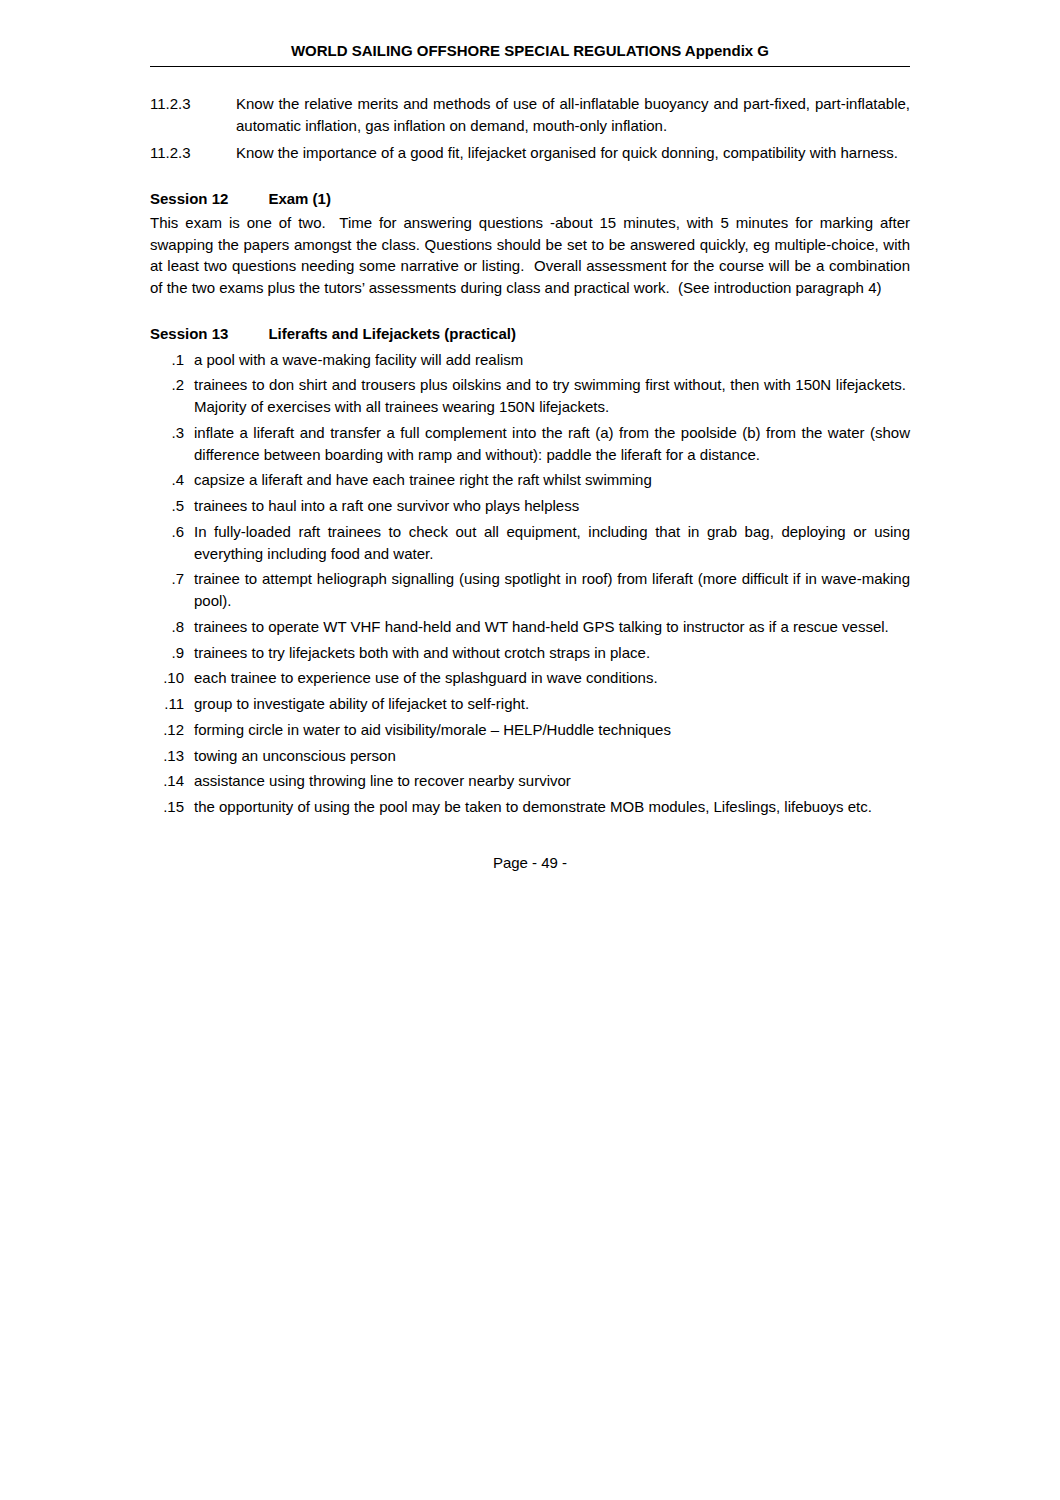WORLD SAILING OFFSHORE SPECIAL REGULATIONS Appendix G
11.2.3
Know the relative merits and methods of use of all-inflatable buoyancy and part-fixed, part-inflatable, automatic inflation, gas inflation on demand, mouth-only inflation.
11.2.3
Know the importance of a good fit, lifejacket organised for quick donning, compatibility with harness.
Session 12Exam (1)
This exam is one of two. Time for answering questions -about 15 minutes, with 5 minutes for marking after swapping the papers amongst the class. Questions should be set to be answered quickly, eg multiple-choice, with at least two questions needing some narrative or listing. Overall assessment for the course will be a combination of the two exams plus the tutors’ assessments during class and practical work. (See introduction paragraph 4)
Session 13Liferafts and Lifejackets (practical)
.1 a pool with a wave-making facility will add realism
.2 trainees to don shirt and trousers plus oilskins and to try swimming first without, then with 150N lifejackets. Majority of exercises with all trainees wearing 150N lifejackets.
.3 inflate a liferaft and transfer a full complement into the raft (a) from the poolside (b) from the water (show difference between boarding with ramp and without): paddle the liferaft for a distance.
.4 capsize a liferaft and have each trainee right the raft whilst swimming
.5 trainees to haul into a raft one survivor who plays helpless
.6 In fully-loaded raft trainees to check out all equipment, including that in grab bag, deploying or using everything including food and water.
.7 trainee to attempt heliograph signalling (using spotlight in roof) from liferaft (more difficult if in wave-making pool).
.8 trainees to operate WT VHF hand-held and WT hand-held GPS talking to instructor as if a rescue vessel.
.9 trainees to try lifejackets both with and without crotch straps in place.
.10 each trainee to experience use of the splashguard in wave conditions.
.11 group to investigate ability of lifejacket to self-right.
.12 forming circle in water to aid visibility/morale – HELP/Huddle techniques
.13 towing an unconscious person
.14 assistance using throwing line to recover nearby survivor
.15 the opportunity of using the pool may be taken to demonstrate MOB modules, Lifeslings, lifebuoys etc.
Page - 49 -